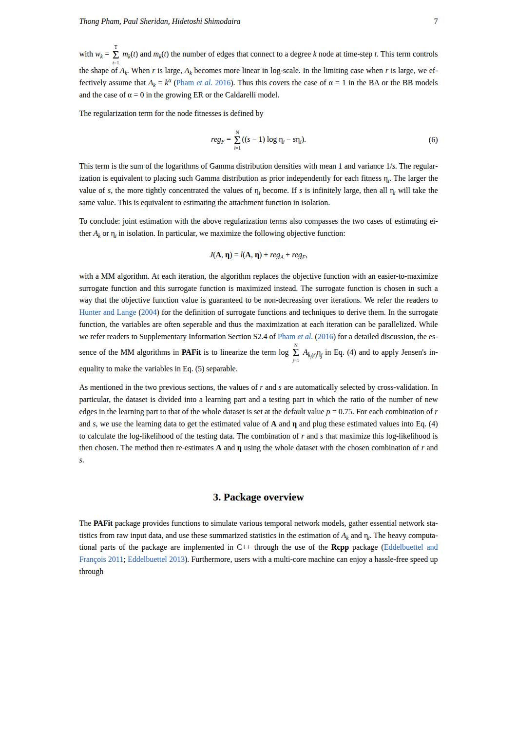Thong Pham, Paul Sheridan, Hidetoshi Shimodaira 7
with wk = TΣt=1 mk(t) and mk(t) the number of edges that connect to a degree k node at time-step t. This term controls the shape of Ak. When r is large, Ak becomes more linear in log-scale. In the limiting case when r is large, we effectively assume that Ak = kα (Pham et al. 2016). Thus this covers the case of α = 1 in the BA or the BB models and the case of α = 0 in the growing ER or the Caldarelli model.
The regularization term for the node fitnesses is defined by
regF = NΣi=1((s − 1) log ηi − sηi). (6)
This term is the sum of the logarithms of Gamma distribution densities with mean 1 and variance 1/s. The regularization is equivalent to placing such Gamma distribution as prior independently for each fitness ηi. The larger the value of s, the more tightly concentrated the values of ηi become. If s is infinitely large, then all ηi will take the same value. This is equivalent to estimating the attachment function in isolation.
To conclude: joint estimation with the above regularization terms also compasses the two cases of estimating either Ak or ηi in isolation. In particular, we maximize the following objective function:
J(A, η) = l(A, η) + regA + regF,
with a MM algorithm. At each iteration, the algorithm replaces the objective function with an easier-to-maximize surrogate function and this surrogate function is maximized instead. The surrogate function is chosen in such a way that the objective function value is guaranteed to be non-decreasing over iterations. We refer the readers to Hunter and Lange (2004) for the definition of surrogate functions and techniques to derive them. In the surrogate function, the variables are often seperable and thus the maximization at each iteration can be parallelized. While we refer readers to Supplementary Information Section S2.4 of Pham et al. (2016) for a detailed discussion, the essence of the MM algorithms in PAFit is to linearize the term log NΣj=1 Akj(t)ηj in Eq. (4) and to apply Jensen's inequality to make the variables in Eq. (5) separable.
As mentioned in the two previous sections, the values of r and s are automatically selected by cross-validation. In particular, the dataset is divided into a learning part and a testing part in which the ratio of the number of new edges in the learning part to that of the whole dataset is set at the default value p = 0.75. For each combination of r and s, we use the learning data to get the estimated value of A and η and plug these estimated values into Eq. (4) to calculate the log-likelihood of the testing data. The combination of r and s that maximize this log-likelihood is then chosen. The method then re-estimates A and η using the whole dataset with the chosen combination of r and s.
3. Package overview
The PAFit package provides functions to simulate various temporal network models, gather essential network statistics from raw input data, and use these summarized statistics in the estimation of Ak and ηi. The heavy computational parts of the package are implemented in C++ through the use of the Rcpp package (Eddelbuettel and François 2011; Eddelbuettel 2013). Furthermore, users with a multi-core machine can enjoy a hassle-free speed up through